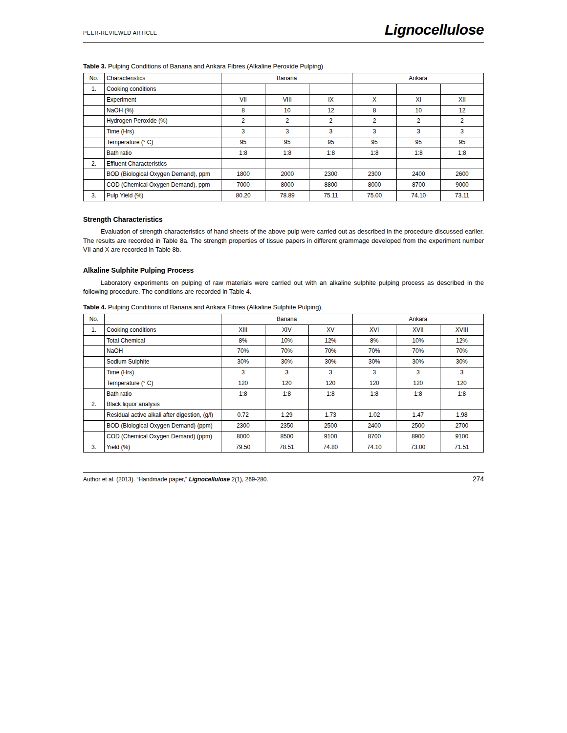PEER-REVIEWED ARTICLE
Lignocellulose
Table 3. Pulping Conditions of Banana and Ankara Fibres (Alkaline Peroxide Pulping)
| No. | Characteristics | Banana | Ankara |
| 1. | Cooking conditions | | | | | | |
| | Experiment | VII | VIII | IX | X | XI | XII |
| | NaOH (%) | 8 | 10 | 12 | 8 | 10 | 12 |
| | Hydrogen Peroxide (%) | 2 | 2 | 2 | 2 | 2 | 2 |
| | Time (Hrs) | 3 | 3 | 3 | 3 | 3 | 3 |
| | Temperature (° C) | 95 | 95 | 95 | 95 | 95 | 95 |
| | Bath ratio | 1:8 | 1:8 | 1:8 | 1:8 | 1:8 | 1:8 |
| 2. | Effluent Characteristics | | | | | | |
| | BOD (Biological Oxygen Demand), ppm | 1800 | 2000 | 2300 | 2300 | 2400 | 2600 |
| | COD (Chemical Oxygen Demand), ppm | 7000 | 8000 | 8800 | 8000 | 8700 | 9000 |
| 3. | Pulp Yield (%) | 80.20 | 78.89 | 75.11 | 75.00 | 74.10 | 73.11 |
Strength Characteristics
Evaluation of strength characteristics of hand sheets of the above pulp were carried out as described in the procedure discussed earlier. The results are recorded in Table 8a. The strength properties of tissue papers in different grammage developed from the experiment number VII and X are recorded in Table 8b.
Alkaline Sulphite Pulping Process
Laboratory experiments on pulping of raw materials were carried out with an alkaline sulphite pulping process as described in the following procedure. The conditions are recorded in Table 4.
Table 4. Pulping Conditions of Banana and Ankara Fibres (Alkaline Sulphite Pulping).
| No. | | Banana | Ankara |
| 1. | Cooking conditions | XIII | XIV | XV | XVI | XVII | XVIII |
| | Total Chemical | 8% | 10% | 12% | 8% | 10% | 12% |
| | NaOH | 70% | 70% | 70% | 70% | 70% | 70% |
| | Sodium Sulphite | 30% | 30% | 30% | 30% | 30% | 30% |
| | Time (Hrs) | 3 | 3 | 3 | 3 | 3 | 3 |
| | Temperature (° C) | 120 | 120 | 120 | 120 | 120 | 120 |
| | Bath ratio | 1:8 | 1:8 | 1:8 | 1:8 | 1:8 | 1:8 |
| 2. | Black liquor analysis | | | | | | |
| | Residual active alkali after digestion, (g/l) | 0.72 | 1.29 | 1.73 | 1.02 | 1.47 | 1.98 |
| | BOD (Biological Oxygen Demand) (ppm) | 2300 | 2350 | 2500 | 2400 | 2500 | 2700 |
| | COD (Chemical Oxygen Demand) (ppm) | 8000 | 8500 | 9100 | 8700 | 8900 | 9100 |
| 3. | Yield (%) | 79.50 | 78.51 | 74.80 | 74.10 | 73.00 | 71.51 |
Author et al. (2013). “Handmade paper,” Lignocellulose 2(1), 269-280.
274